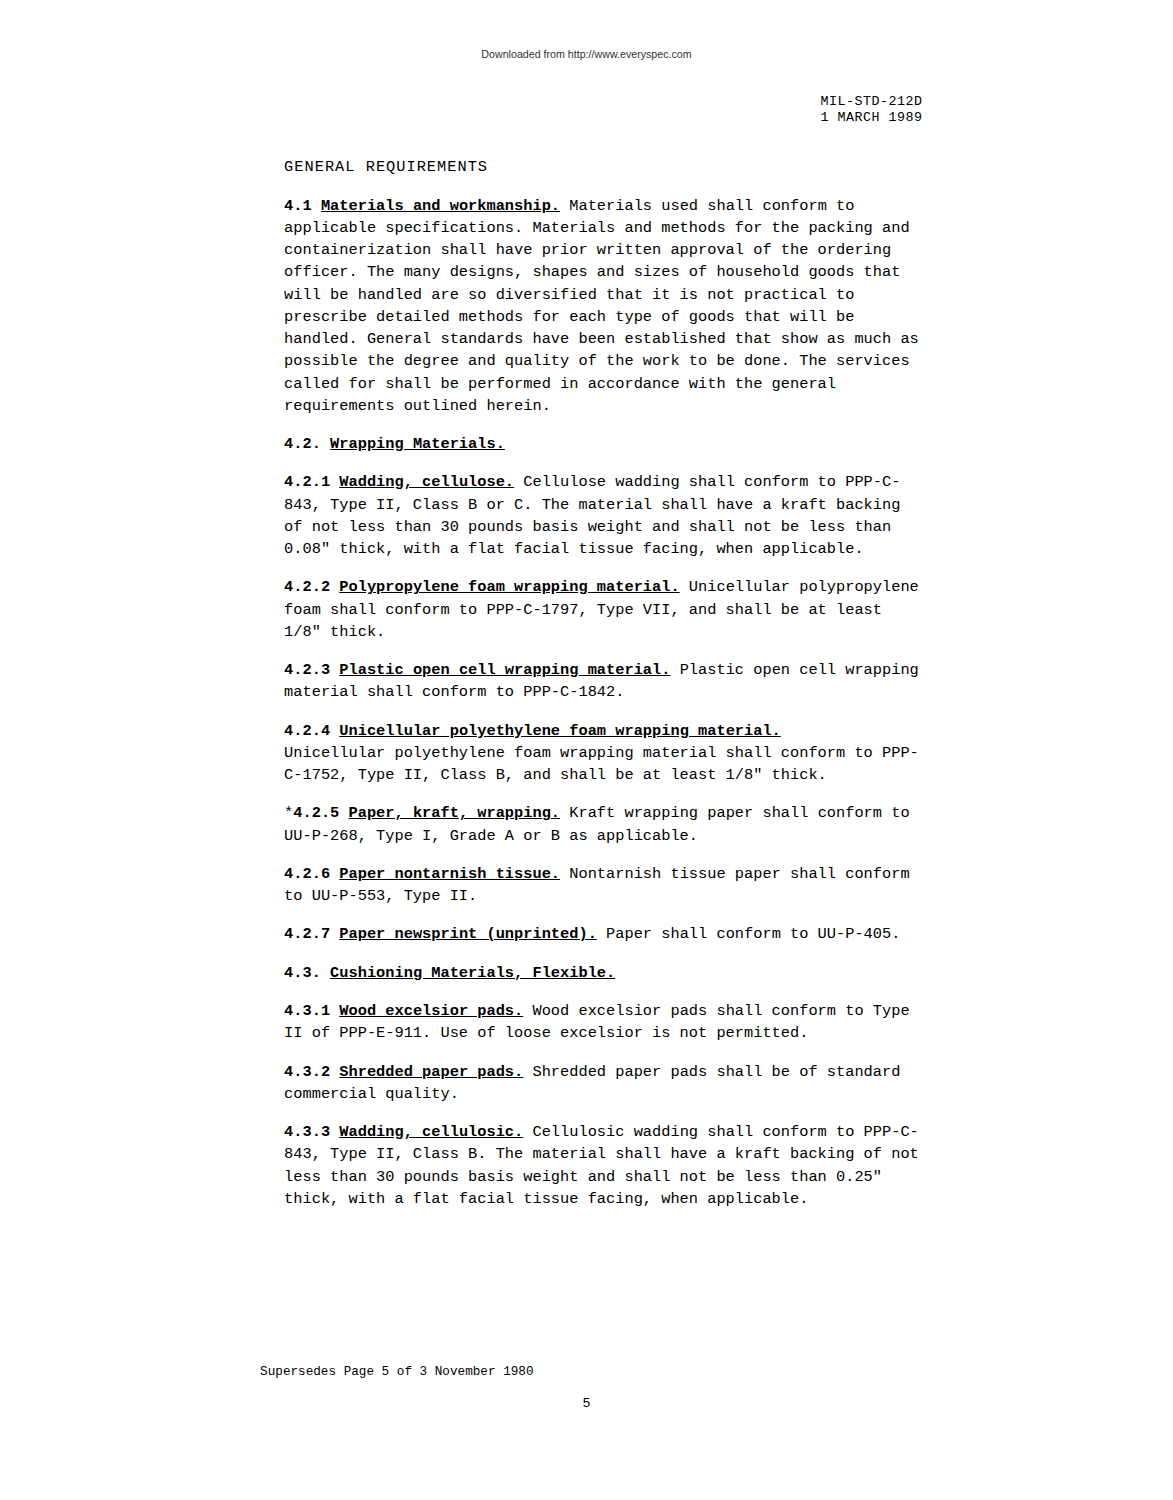Downloaded from http://www.everyspec.com
MIL-STD-212D
1 MARCH 1989
GENERAL REQUIREMENTS
4.1 Materials and workmanship. Materials used shall conform to applicable specifications. Materials and methods for the packing and containerization shall have prior written approval of the ordering officer. The many designs, shapes and sizes of household goods that will be handled are so diversified that it is not practical to prescribe detailed methods for each type of goods that will be handled. General standards have been established that show as much as possible the degree and quality of the work to be done. The services called for shall be performed in accordance with the general requirements outlined herein.
4.2. Wrapping Materials.
4.2.1 Wadding, cellulose. Cellulose wadding shall conform to PPP-C-843, Type II, Class B or C. The material shall have a kraft backing of not less than 30 pounds basis weight and shall not be less than 0.08" thick, with a flat facial tissue facing, when applicable.
4.2.2 Polypropylene foam wrapping material. Unicellular polypropylene foam shall conform to PPP-C-1797, Type VII, and shall be at least 1/8" thick.
4.2.3 Plastic open cell wrapping material. Plastic open cell wrapping material shall conform to PPP-C-1842.
4.2.4 Unicellular polyethylene foam wrapping material.
Unicellular polyethylene foam wrapping material shall conform to PPP-C-1752, Type II, Class B, and shall be at least 1/8" thick.
*4.2.5 Paper, kraft, wrapping. Kraft wrapping paper shall conform to UU-P-268, Type I, Grade A or B as applicable.
4.2.6 Paper nontarnish tissue. Nontarnish tissue paper shall conform to UU-P-553, Type II.
4.2.7 Paper newsprint (unprinted). Paper shall conform to UU-P-405.
4.3. Cushioning Materials, Flexible.
4.3.1 Wood excelsior pads. Wood excelsior pads shall conform to Type II of PPP-E-911. Use of loose excelsior is not permitted.
4.3.2 Shredded paper pads. Shredded paper pads shall be of standard commercial quality.
4.3.3 Wadding, cellulosic. Cellulosic wadding shall conform to PPP-C-843, Type II, Class B. The material shall have a kraft backing of not less than 30 pounds basis weight and shall not be less than 0.25" thick, with a flat facial tissue facing, when applicable.
Supersedes Page 5 of 3 November 1980
5